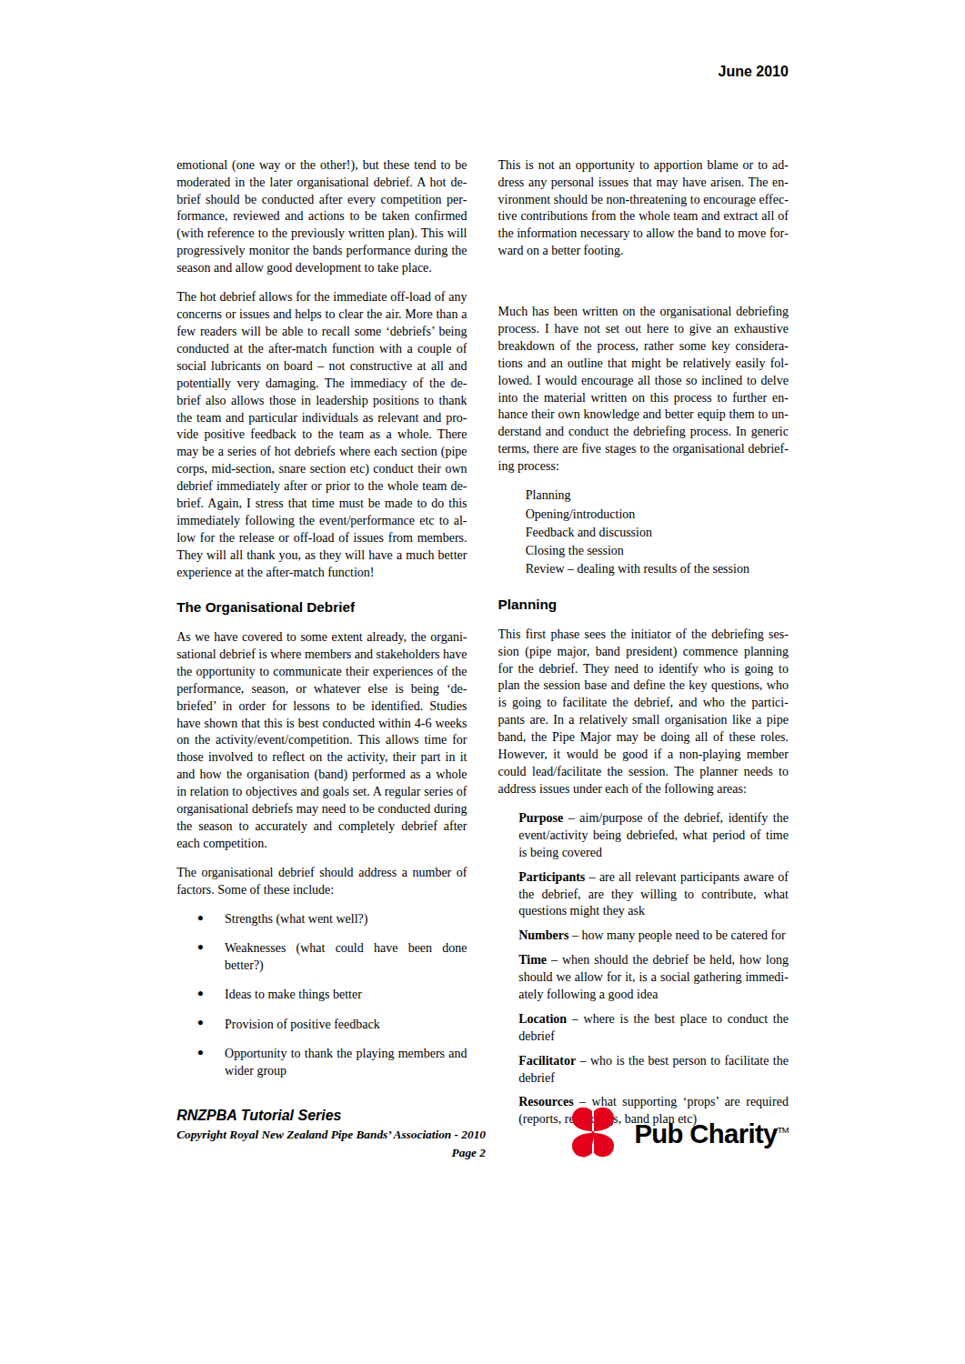June 2010
emotional (one way or the other!), but these tend to be moderated in the later organisational debrief. A hot debrief should be conducted after every competition performance, reviewed and actions to be taken confirmed (with reference to the previously written plan). This will progressively monitor the bands performance during the season and allow good development to take place.
The hot debrief allows for the immediate off-load of any concerns or issues and helps to clear the air. More than a few readers will be able to recall some ‘debriefs’ being conducted at the after-match function with a couple of social lubricants on board – not constructive at all and potentially very damaging. The immediacy of the debrief also allows those in leadership positions to thank the team and particular individuals as relevant and provide positive feedback to the team as a whole. There may be a series of hot debriefs where each section (pipe corps, mid-section, snare section etc) conduct their own debrief immediately after or prior to the whole team debrief. Again, I stress that time must be made to do this immediately following the event/performance etc to allow for the release or off-load of issues from members. They will all thank you, as they will have a much better experience at the after-match function!
The Organisational Debrief
As we have covered to some extent already, the organisational debrief is where members and stakeholders have the opportunity to communicate their experiences of the performance, season, or whatever else is being ‘debriefed’ in order for lessons to be identified. Studies have shown that this is best conducted within 4-6 weeks on the activity/event/competition. This allows time for those involved to reflect on the activity, their part in it and how the organisation (band) performed as a whole in relation to objectives and goals set. A regular series of organisational debriefs may need to be conducted during the season to accurately and completely debrief after each competition.
The organisational debrief should address a number of factors. Some of these include:
Strengths (what went well?)
Weaknesses (what could have been done better?)
Ideas to make things better
Provision of positive feedback
Opportunity to thank the playing members and wider group
This is not an opportunity to apportion blame or to address any personal issues that may have arisen. The environment should be non-threatening to encourage effective contributions from the whole team and extract all of the information necessary to allow the band to move forward on a better footing.
Much has been written on the organisational debriefing process. I have not set out here to give an exhaustive breakdown of the process, rather some key considerations and an outline that might be relatively easily followed. I would encourage all those so inclined to delve into the material written on this process to further enhance their own knowledge and better equip them to understand and conduct the debriefing process. In generic terms, there are five stages to the organisational debriefing process:
Planning
Opening/introduction
Feedback and discussion
Closing the session
Review – dealing with results of the session
Planning
This first phase sees the initiator of the debriefing session (pipe major, band president) commence planning for the debrief. They need to identify who is going to plan the session base and define the key questions, who is going to facilitate the debrief, and who the participants are. In a relatively small organisation like a pipe band, the Pipe Major may be doing all of these roles. However, it would be good if a non-playing member could lead/facilitate the session. The planner needs to address issues under each of the following areas:
Purpose – aim/purpose of the debrief, identify the event/activity being debriefed, what period of time is being covered
Participants – are all relevant participants aware of the debrief, are they willing to contribute, what questions might they ask
Numbers – how many people need to be catered for
Time – when should the debrief be held, how long should we allow for it, is a social gathering immediately following a good idea
Location – where is the best place to conduct the debrief
Facilitator – who is the best person to facilitate the debrief
Resources – what supporting ‘props’ are required (reports, recordings, band plan etc)
RNZPBA Tutorial Series
Copyright Royal New Zealand Pipe Bands’ Association - 2010
Page 2
Pub CharityTM